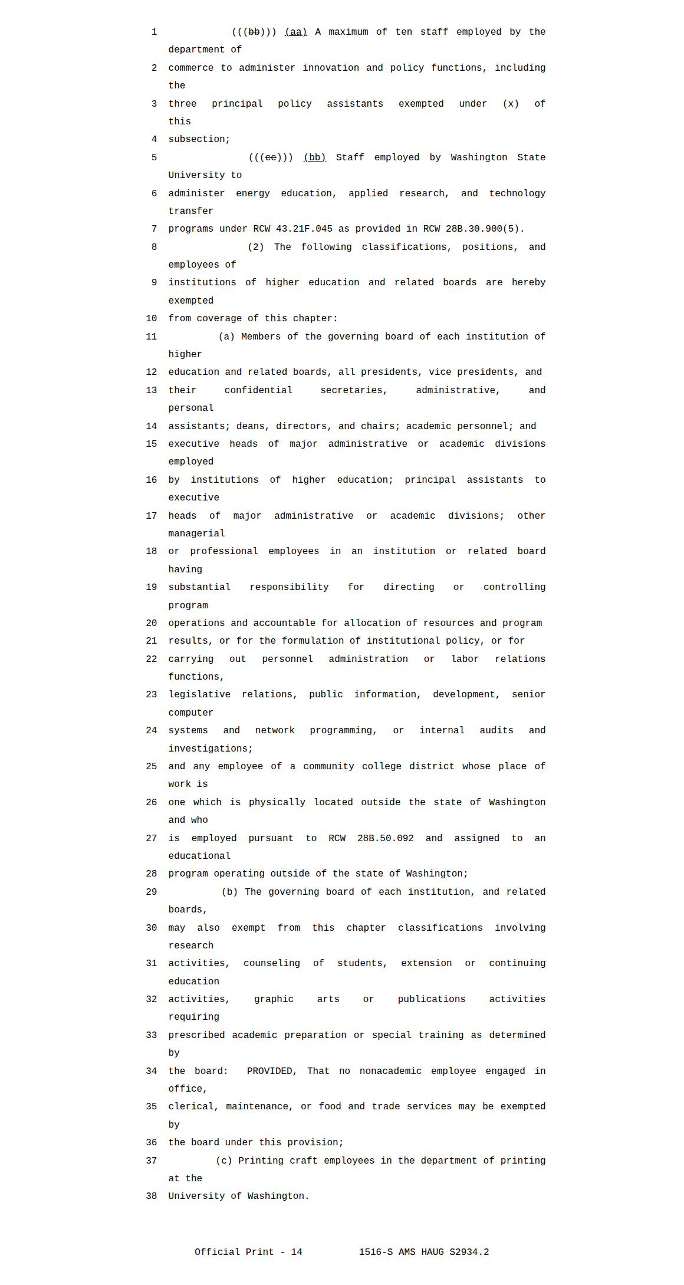(((bb))) (aa) A maximum of ten staff employed by the department of
commerce to administer innovation and policy functions, including the
three principal policy assistants exempted under (x) of this
subsection;
(((cc))) (bb) Staff employed by Washington State University to
administer energy education, applied research, and technology transfer
programs under RCW 43.21F.045 as provided in RCW 28B.30.900(5).
(2) The following classifications, positions, and employees of
institutions of higher education and related boards are hereby exempted
from coverage of this chapter:
(a) Members of the governing board of each institution of higher
education and related boards, all presidents, vice presidents, and
their confidential secretaries, administrative, and personal
assistants; deans, directors, and chairs; academic personnel; and
executive heads of major administrative or academic divisions employed
by institutions of higher education; principal assistants to executive
heads of major administrative or academic divisions; other managerial
or professional employees in an institution or related board having
substantial responsibility for directing or controlling program
operations and accountable for allocation of resources and program
results, or for the formulation of institutional policy, or for
carrying out personnel administration or labor relations functions,
legislative relations, public information, development, senior computer
systems and network programming, or internal audits and investigations;
and any employee of a community college district whose place of work is
one which is physically located outside the state of Washington and who
is employed pursuant to RCW 28B.50.092 and assigned to an educational
program operating outside of the state of Washington;
(b) The governing board of each institution, and related boards,
may also exempt from this chapter classifications involving research
activities, counseling of students, extension or continuing education
activities, graphic arts or publications activities requiring
prescribed academic preparation or special training as determined by
the board: PROVIDED, That no nonacademic employee engaged in office,
clerical, maintenance, or food and trade services may be exempted by
the board under this provision;
(c) Printing craft employees in the department of printing at the
University of Washington.
Official Print - 14 1516-S AMS HAUG S2934.2